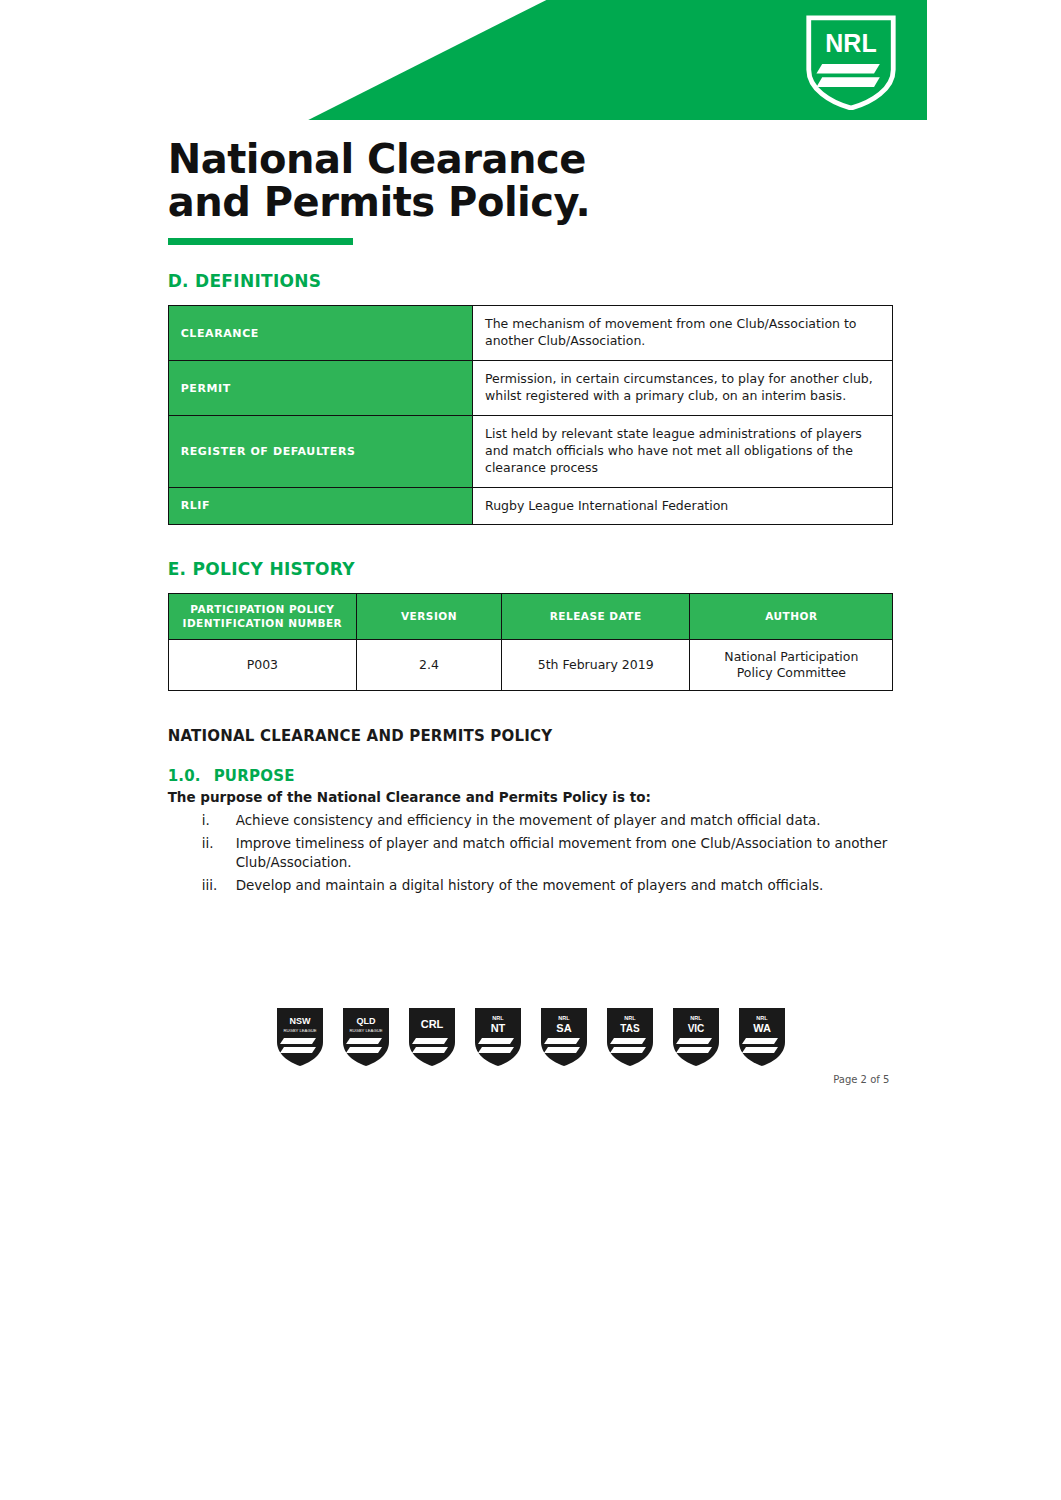NRL
National Clearance
and Permits Policy.
D. Definitions
| Clearance | The mechanism of movement from one Club/Association to another Club/Association. |
| Permit | Permission, in certain circumstances, to play for another club, whilst registered with a primary club, on an interim basis. |
| Register of Defaulters | List held by relevant state league administrations of players and match officials who have not met all obligations of the clearance process |
| RLIF | Rugby League International Federation |
E. Policy History
| Participation Policy Identification Number | Version | Release Date | Author |
| --- | --- | --- | --- |
| P003 | 2.4 | 5th February 2019 | National Participation Policy Committee |
NATIONAL CLEARANCE AND PERMITS POLICY
1.0. PURPOSE
The purpose of the National Clearance and Permits Policy is to:
i. Achieve consistency and efficiency in the movement of player and match official data.
ii. Improve timeliness of player and match official movement from one Club/Association to another Club/Association.
iii. Develop and maintain a digital history of the movement of players and match officials.
NSW RUGBY LEAGUE QLD RUGBY LEAGUE CRL NRL NT NRL SA NRL TAS NRL VIC NRL WA
Page 2 of 5